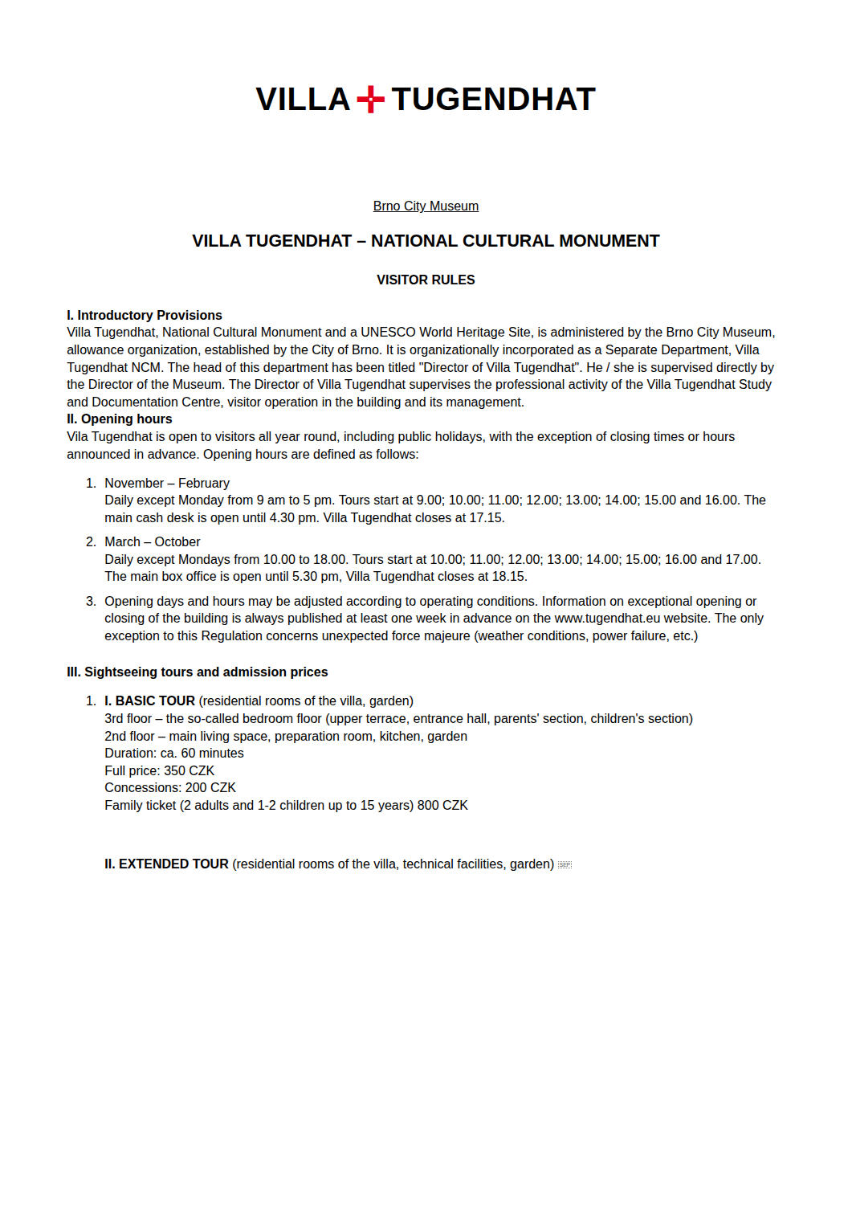VILLA✛TUGENDHAT
Brno City Museum
VILLA TUGENDHAT – NATIONAL CULTURAL MONUMENT
VISITOR RULES
I. Introductory Provisions
Villa Tugendhat, National Cultural Monument and a UNESCO World Heritage Site, is administered by the Brno City Museum, allowance organization, established by the City of Brno. It is organizationally incorporated as a Separate Department, Villa Tugendhat NCM. The head of this department has been titled "Director of Villa Tugendhat". He / she is supervised directly by the Director of the Museum. The Director of Villa Tugendhat supervises the professional activity of the Villa Tugendhat Study and Documentation Centre, visitor operation in the building and its management.
II. Opening hours
Vila Tugendhat is open to visitors all year round, including public holidays, with the exception of closing times or hours announced in advance. Opening hours are defined as follows:
November – February
Daily except Monday from 9 am to 5 pm. Tours start at 9.00; 10.00; 11.00; 12.00; 13.00; 14.00; 15.00 and 16.00. The main cash desk is open until 4.30 pm. Villa Tugendhat closes at 17.15.
March – October
Daily except Mondays from 10.00 to 18.00. Tours start at 10.00; 11.00; 12.00; 13.00; 14.00; 15.00; 16.00 and 17.00. The main box office is open until 5.30 pm, Villa Tugendhat closes at 18.15.
Opening days and hours may be adjusted according to operating conditions. Information on exceptional opening or closing of the building is always published at least one week in advance on the www.tugendhat.eu website. The only exception to this Regulation concerns unexpected force majeure (weather conditions, power failure, etc.)
III. Sightseeing tours and admission prices
I. BASIC TOUR (residential rooms of the villa, garden)
3rd floor – the so-called bedroom floor (upper terrace, entrance hall, parents' section, children's section)
2nd floor – main living space, preparation room, kitchen, garden
Duration: ca. 60 minutes
Full price: 350 CZK
Concessions: 200 CZK
Family ticket (2 adults and 1-2 children up to 15 years) 800 CZK
II. EXTENDED TOUR (residential rooms of the villa, technical facilities, garden) SEP